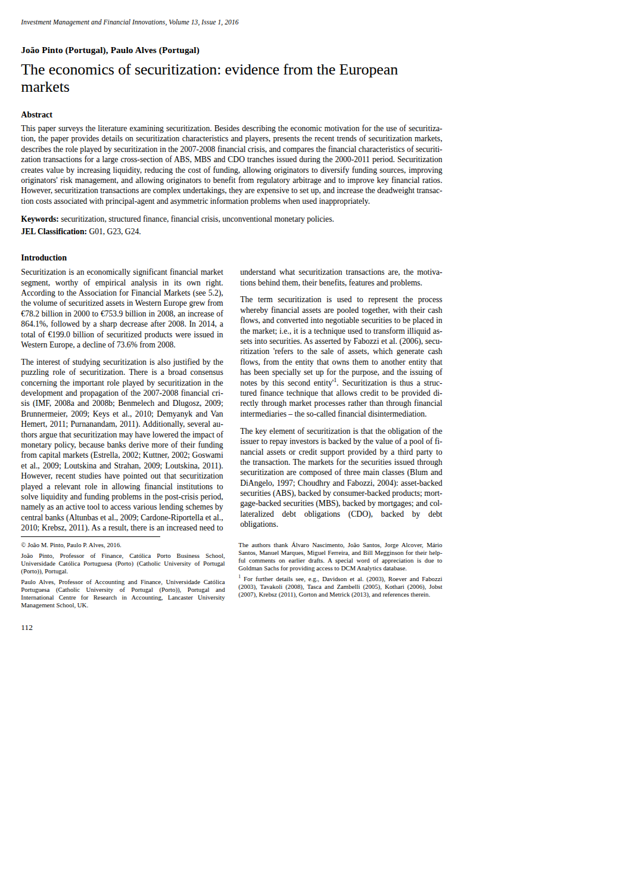Investment Management and Financial Innovations, Volume 13, Issue 1, 2016
João Pinto (Portugal), Paulo Alves (Portugal)
The economics of securitization: evidence from the European markets
Abstract
This paper surveys the literature examining securitization. Besides describing the economic motivation for the use of securitization, the paper provides details on securitization characteristics and players, presents the recent trends of securitization markets, describes the role played by securitization in the 2007-2008 financial crisis, and compares the financial characteristics of securitization transactions for a large cross-section of ABS, MBS and CDO tranches issued during the 2000-2011 period. Securitization creates value by increasing liquidity, reducing the cost of funding, allowing originators to diversify funding sources, improving originators' risk management, and allowing originators to benefit from regulatory arbitrage and to improve key financial ratios. However, securitization transactions are complex undertakings, they are expensive to set up, and increase the deadweight transaction costs associated with principal-agent and asymmetric information problems when used inappropriately.
Keywords: securitization, structured finance, financial crisis, unconventional monetary policies.
JEL Classification: G01, G23, G24.
Introduction
Securitization is an economically significant financial market segment, worthy of empirical analysis in its own right. According to the Association for Financial Markets (see 5.2), the volume of securitized assets in Western Europe grew from €78.2 billion in 2000 to €753.9 billion in 2008, an increase of 864.1%, followed by a sharp decrease after 2008. In 2014, a total of €199.0 billion of securitized products were issued in Western Europe, a decline of 73.6% from 2008.
The interest of studying securitization is also justified by the puzzling role of securitization. There is a broad consensus concerning the important role played by securitization in the development and propagation of the 2007-2008 financial crisis (IMF, 2008a and 2008b; Benmelech and Dlugosz, 2009; Brunnermeier, 2009; Keys et al., 2010; Demyanyk and Van Hemert, 2011; Purnanandam, 2011). Additionally, several authors argue that securitization may have lowered the impact of monetary policy, because banks derive more of their funding from capital markets (Estrella, 2002; Kuttner, 2002; Goswami et al., 2009; Loutskina and Strahan, 2009; Loutskina, 2011). However, recent studies have pointed out that securitization played a relevant role in allowing financial institutions to solve liquidity and funding problems in the post-crisis period, namely as an active tool to access various lending schemes by central banks (Altunbas et al., 2009; Cardone-Riportella et al., 2010; Krebsz, 2011). As a result, there is an increased need to understand what securitization transactions are, the motivations behind them, their benefits, features and problems.
The term securitization is used to represent the process whereby financial assets are pooled together, with their cash flows, and converted into negotiable securities to be placed in the market; i.e., it is a technique used to transform illiquid assets into securities. As asserted by Fabozzi et al. (2006), securitization 'refers to the sale of assets, which generate cash flows, from the entity that owns them to another entity that has been specially set up for the purpose, and the issuing of notes by this second entity'1. Securitization is thus a structured finance technique that allows credit to be provided directly through market processes rather than through financial intermediaries – the so-called financial disintermediation.
The key element of securitization is that the obligation of the issuer to repay investors is backed by the value of a pool of financial assets or credit support provided by a third party to the transaction. The markets for the securities issued through securitization are composed of three main classes (Blum and DiAngelo, 1997; Choudhry and Fabozzi, 2004): asset-backed securities (ABS), backed by consumer-backed products; mortgage-backed securities (MBS), backed by mortgages; and collateralized debt obligations (CDO), backed by debt obligations.
© João M. Pinto, Paulo P. Alves, 2016.
João Pinto, Professor of Finance, Católica Porto Business School, Universidade Católica Portuguesa (Porto) (Catholic University of Portugal (Porto)), Portugal.
Paulo Alves, Professor of Accounting and Finance, Universidade Católica Portuguesa (Catholic University of Portugal (Porto)), Portugal and International Centre for Research in Accounting, Lancaster University Management School, UK.
The authors thank Álvaro Nascimento, João Santos, Jorge Alcover, Mário Santos, Manuel Marques, Miguel Ferreira, and Bill Megginson for their helpful comments on earlier drafts. A special word of appreciation is due to Goldman Sachs for providing access to DCM Analytics database.
1 For further details see, e.g., Davidson et al. (2003), Roever and Fabozzi (2003), Tavakoli (2008), Tasca and Zambelli (2005), Kothari (2006), Jobst (2007), Krebsz (2011), Gorton and Metrick (2013), and references therein.
112